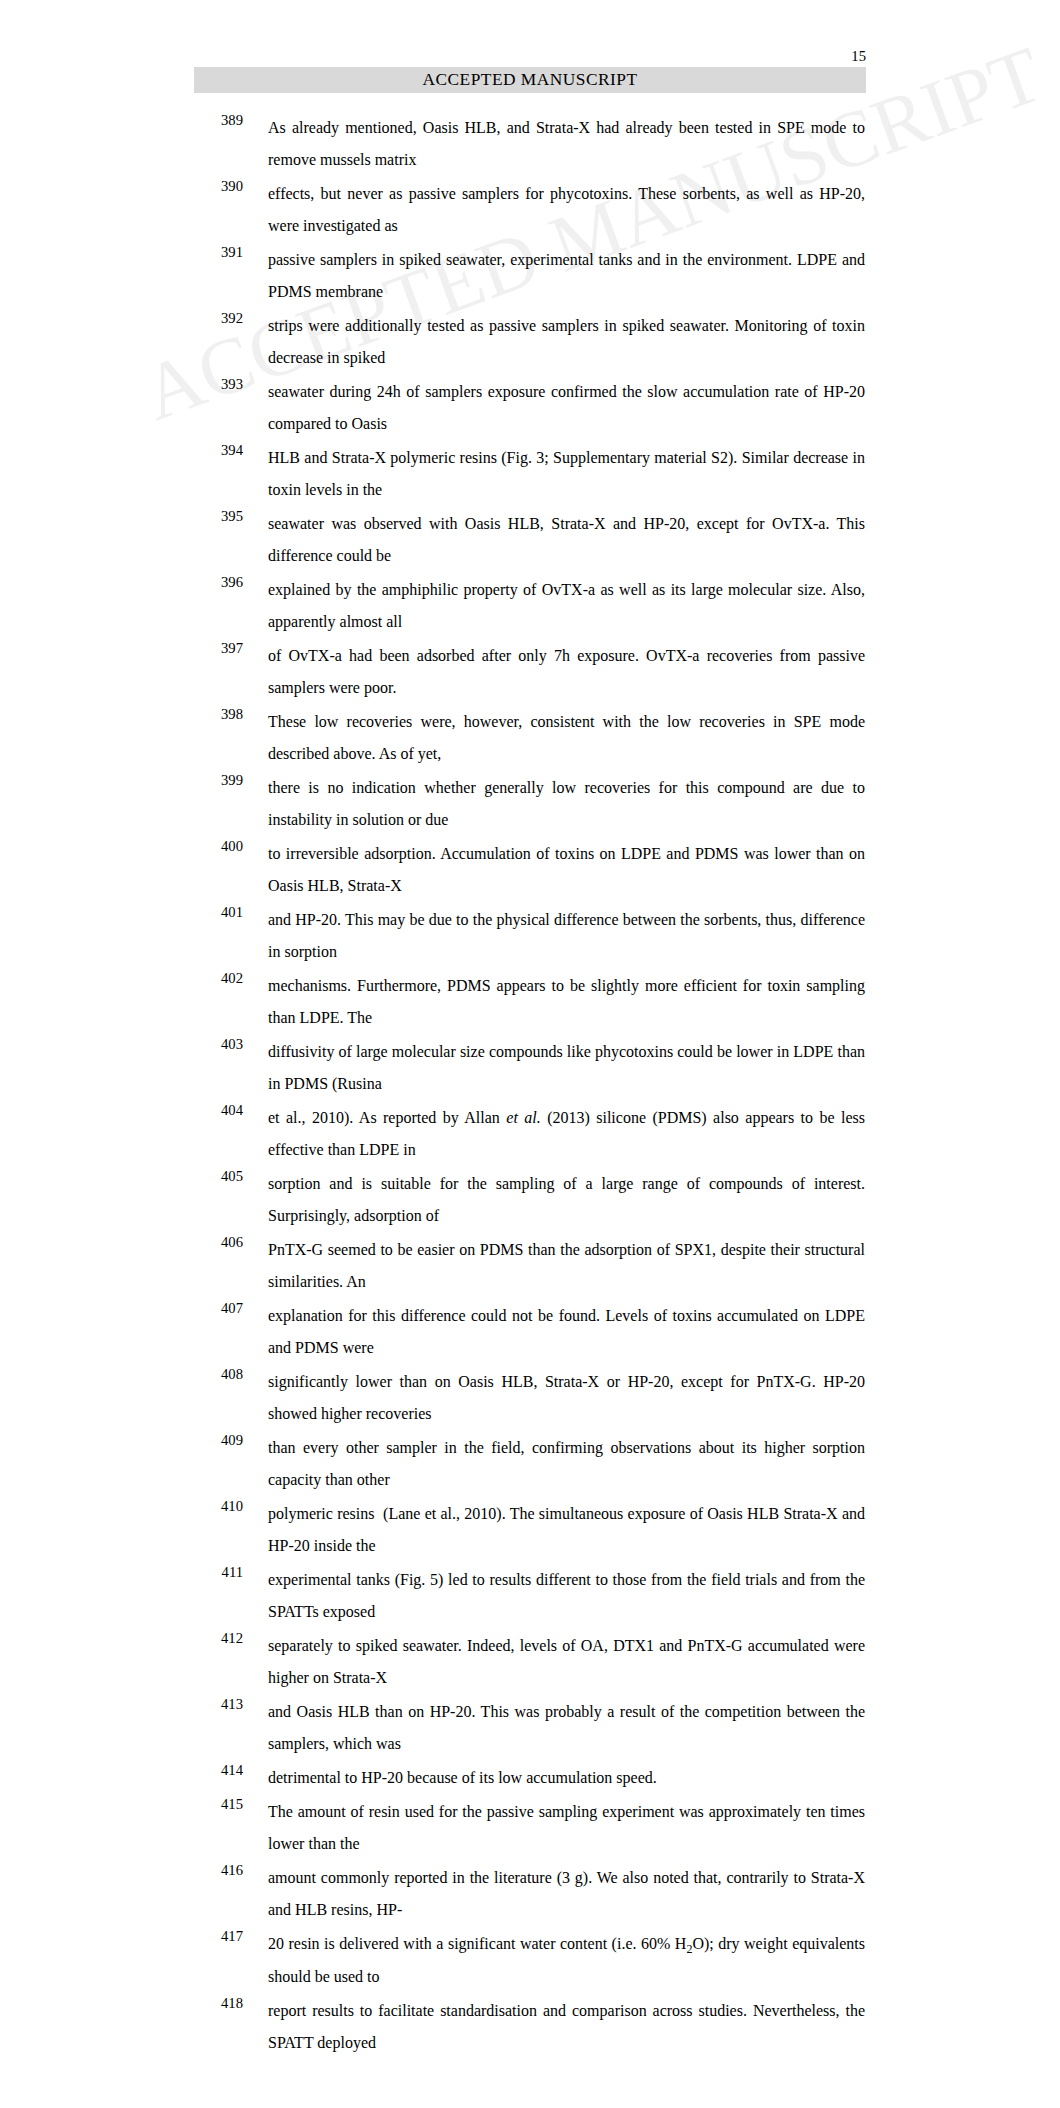15
ACCEPTED MANUSCRIPT
ACCEPTED MANUSCRIPT
| 389 | As already mentioned, Oasis HLB, and Strata-X had already been tested in SPE mode to remove mussels matrix |
| 390 | effects, but never as passive samplers for phycotoxins. These sorbents, as well as HP-20, were investigated as |
| 391 | passive samplers in spiked seawater, experimental tanks and in the environment. LDPE and PDMS membrane |
| 392 | strips were additionally tested as passive samplers in spiked seawater. Monitoring of toxin decrease in spiked |
| 393 | seawater during 24h of samplers exposure confirmed the slow accumulation rate of HP-20 compared to Oasis |
| 394 | HLB and Strata-X polymeric resins (Fig. 3; Supplementary material S2). Similar decrease in toxin levels in the |
| 395 | seawater was observed with Oasis HLB, Strata-X and HP-20, except for OvTX-a. This difference could be |
| 396 | explained by the amphiphilic property of OvTX-a as well as its large molecular size. Also, apparently almost all |
| 397 | of OvTX-a had been adsorbed after only 7h exposure. OvTX-a recoveries from passive samplers were poor. |
| 398 | These low recoveries were, however, consistent with the low recoveries in SPE mode described above. As of yet, |
| 399 | there is no indication whether generally low recoveries for this compound are due to instability in solution or due |
| 400 | to irreversible adsorption. Accumulation of toxins on LDPE and PDMS was lower than on Oasis HLB, Strata-X |
| 401 | and HP-20. This may be due to the physical difference between the sorbents, thus, difference in sorption |
| 402 | mechanisms. Furthermore, PDMS appears to be slightly more efficient for toxin sampling than LDPE. The |
| 403 | diffusivity of large molecular size compounds like phycotoxins could be lower in LDPE than in PDMS (Rusina |
| 404 | et al., 2010). As reported by Allan et al. (2013) silicone (PDMS) also appears to be less effective than LDPE in |
| 405 | sorption and is suitable for the sampling of a large range of compounds of interest. Surprisingly, adsorption of |
| 406 | PnTX-G seemed to be easier on PDMS than the adsorption of SPX1, despite their structural similarities. An |
| 407 | explanation for this difference could not be found. Levels of toxins accumulated on LDPE and PDMS were |
| 408 | significantly lower than on Oasis HLB, Strata-X or HP-20, except for PnTX-G. HP-20 showed higher recoveries |
| 409 | than every other sampler in the field, confirming observations about its higher sorption capacity than other |
| 410 | polymeric resins (Lane et al., 2010). The simultaneous exposure of Oasis HLB Strata-X and HP-20 inside the |
| 411 | experimental tanks (Fig. 5) led to results different to those from the field trials and from the SPATTs exposed |
| 412 | separately to spiked seawater. Indeed, levels of OA, DTX1 and PnTX-G accumulated were higher on Strata-X |
| 413 | and Oasis HLB than on HP-20. This was probably a result of the competition between the samplers, which was |
| 414 | detrimental to HP-20 because of its low accumulation speed. |
| 415 | The amount of resin used for the passive sampling experiment was approximately ten times lower than the |
| 416 | amount commonly reported in the literature (3 g). We also noted that, contrarily to Strata-X and HLB resins, HP- |
| 417 | 20 resin is delivered with a significant water content (i.e. 60% H 2 O); dry weight equivalents should be used to |
| 418 | report results to facilitate standardisation and comparison across studies. Nevertheless, the SPATT deployed |